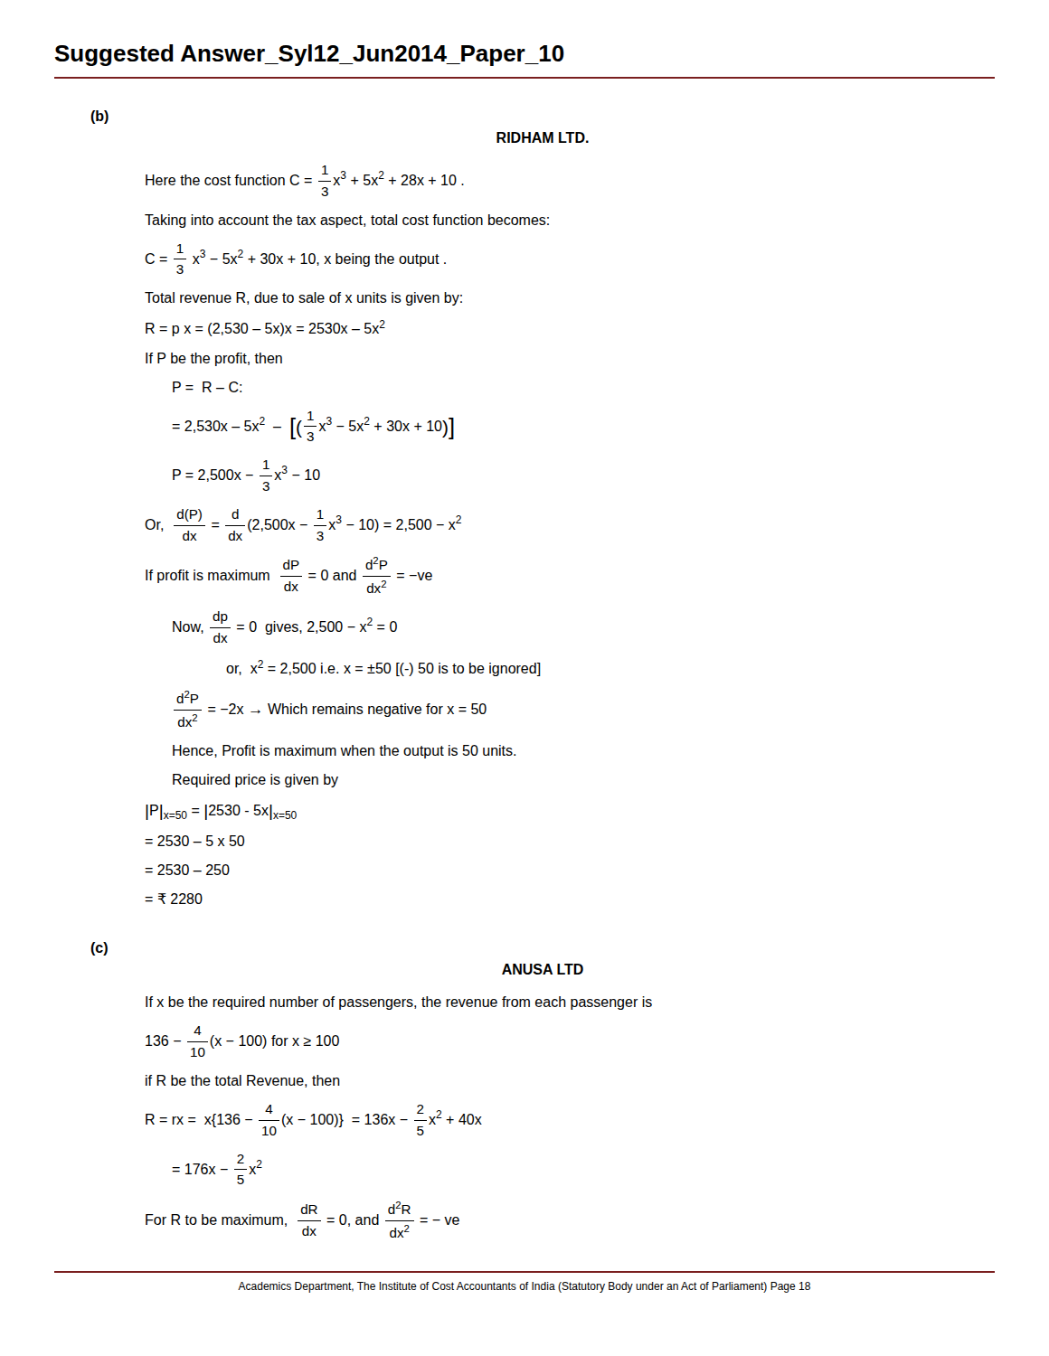Suggested Answer_Syl12_Jun2014_Paper_10
(b)
RIDHAM LTD.
Here the cost function C = 13x3 + 5x2 + 28x + 10 .
Taking into account the tax aspect, total cost function becomes:
C = 13 x3 − 5x2 + 30x + 10, x being the output .
Total revenue R, due to sale of x units is given by:
R = p x = (2,530 – 5x)x = 2530x – 5x2
If P be the profit, then
P = R – C:
= 2,530x – 5x2 – [(13x3 − 5x2 + 30x + 10)]
P = 2,500x − 13x3 − 10
Or, d(P) dx = ddx(2,500x − 13x3 − 10) = 2,500 − x2
If profit is maximum dP dx = 0 and d2P dx2 = −ve
Now, dp dx = 0 gives, 2,500 − x2 = 0
or, x2 = 2,500 i.e. x = ±50 [(-) 50 is to be ignored]
d2P dx2 = −2x → Which remains negative for x = 50
Hence, Profit is maximum when the output is 50 units.
Required price is given by
|P|x=50 = |2530 - 5x|x=50
= 2530 – 5 x 50
= 2530 – 250
= ₹ 2280
(c)
ANUSA LTD
If x be the required number of passengers, the revenue from each passenger is
136 − 410(x − 100) for x ≥ 100
if R be the total Revenue, then
R = rx = x{136 − 410(x − 100)} = 136x − 25x2 + 40x
= 176x − 25x2
For R to be maximum, dR dx = 0, and d2R dx2 = − ve
Academics Department, The Institute of Cost Accountants of India (Statutory Body under an Act of Parliament) Page 18